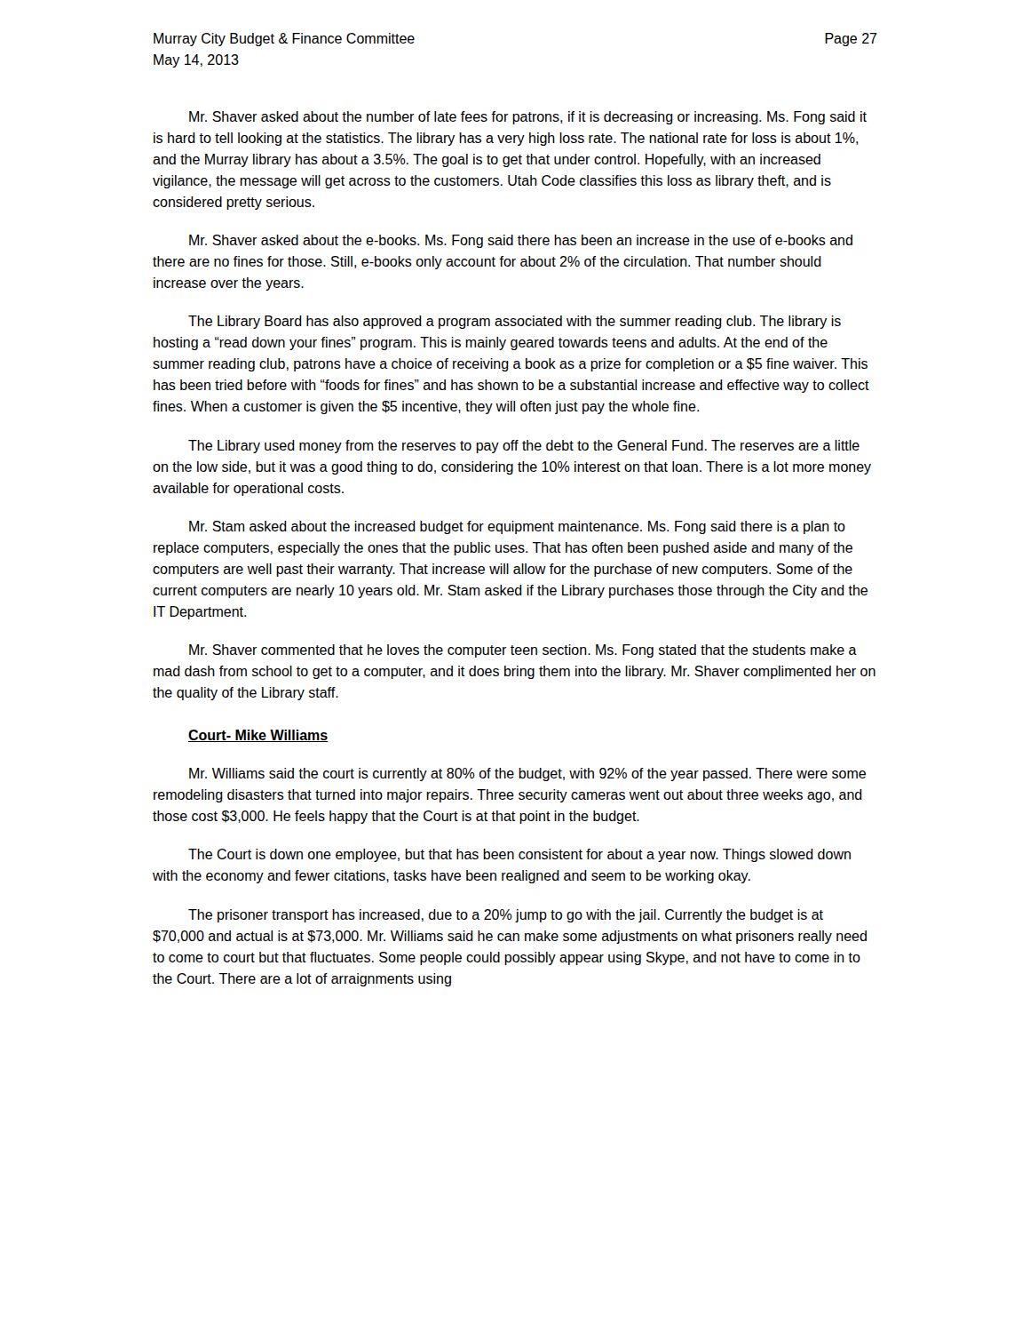Murray City Budget & Finance Committee
May 14, 2013
Page 27
Mr. Shaver asked about the number of late fees for patrons, if it is decreasing or increasing. Ms. Fong said it is hard to tell looking at the statistics. The library has a very high loss rate. The national rate for loss is about 1%, and the Murray library has about a 3.5%. The goal is to get that under control. Hopefully, with an increased vigilance, the message will get across to the customers. Utah Code classifies this loss as library theft, and is considered pretty serious.
Mr. Shaver asked about the e-books. Ms. Fong said there has been an increase in the use of e-books and there are no fines for those. Still, e-books only account for about 2% of the circulation. That number should increase over the years.
The Library Board has also approved a program associated with the summer reading club. The library is hosting a “read down your fines” program. This is mainly geared towards teens and adults. At the end of the summer reading club, patrons have a choice of receiving a book as a prize for completion or a $5 fine waiver. This has been tried before with “foods for fines” and has shown to be a substantial increase and effective way to collect fines. When a customer is given the $5 incentive, they will often just pay the whole fine.
The Library used money from the reserves to pay off the debt to the General Fund. The reserves are a little on the low side, but it was a good thing to do, considering the 10% interest on that loan. There is a lot more money available for operational costs.
Mr. Stam asked about the increased budget for equipment maintenance. Ms. Fong said there is a plan to replace computers, especially the ones that the public uses. That has often been pushed aside and many of the computers are well past their warranty. That increase will allow for the purchase of new computers. Some of the current computers are nearly 10 years old. Mr. Stam asked if the Library purchases those through the City and the IT Department.
Mr. Shaver commented that he loves the computer teen section. Ms. Fong stated that the students make a mad dash from school to get to a computer, and it does bring them into the library. Mr. Shaver complimented her on the quality of the Library staff.
Court- Mike Williams
Mr. Williams said the court is currently at 80% of the budget, with 92% of the year passed. There were some remodeling disasters that turned into major repairs. Three security cameras went out about three weeks ago, and those cost $3,000. He feels happy that the Court is at that point in the budget.
The Court is down one employee, but that has been consistent for about a year now. Things slowed down with the economy and fewer citations, tasks have been realigned and seem to be working okay.
The prisoner transport has increased, due to a 20% jump to go with the jail. Currently the budget is at $70,000 and actual is at $73,000. Mr. Williams said he can make some adjustments on what prisoners really need to come to court but that fluctuates. Some people could possibly appear using Skype, and not have to come in to the Court. There are a lot of arraignments using